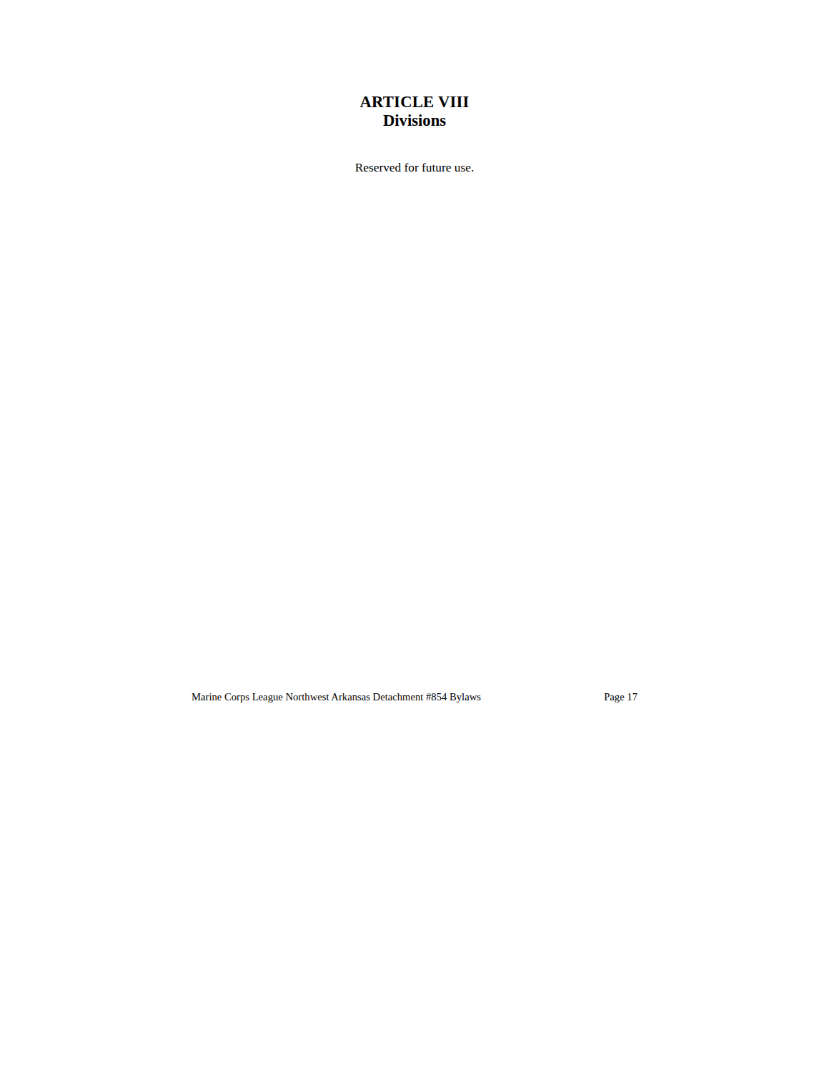ARTICLE VIII
Divisions
Reserved for future use.
Marine Corps League Northwest Arkansas Detachment #854 Bylaws Page 17